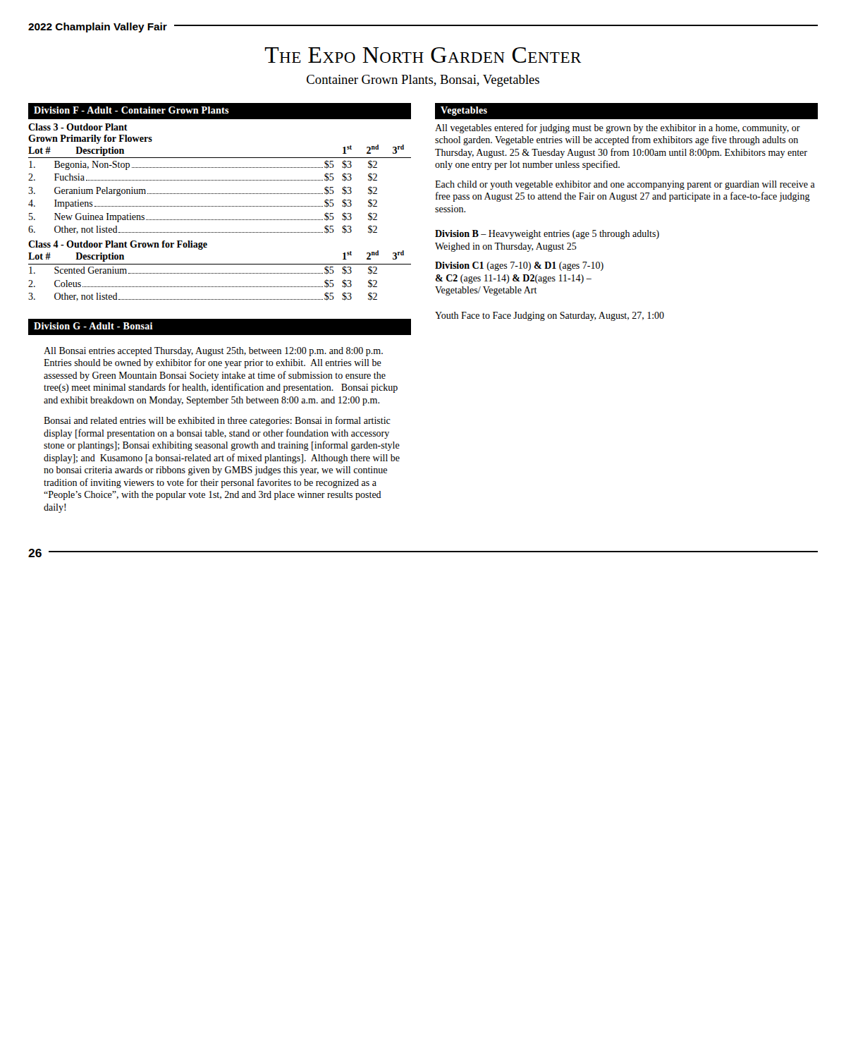2022 Champlain Valley Fair
The Expo North Garden Center
Container Grown Plants, Bonsai, Vegetables
Division F - Adult - Container Grown Plants
Class 3 - Outdoor Plant
Grown Primarily for Flowers
| Lot # | Description | 1 st | 2 nd | 3 rd |
| --- | --- | --- | --- | --- |
| 1. | Begonia, Non-Stop $5 | $3 | $2 |
| 2. | Fuchsia $5 | $3 | $2 |
| 3. | Geranium Pelargonium $5 | $3 | $2 |
| 4. | Impatiens $5 | $3 | $2 |
| 5. | New Guinea Impatiens $5 | $3 | $2 |
| 6. | Other, not listed $5 | $3 | $2 |
Class 4 - Outdoor Plant Grown for Foliage
| Lot # | Description | 1 st | 2 nd | 3 rd |
| --- | --- | --- | --- | --- |
| 1. | Scented Geranium $5 | $3 | $2 |
| 2. | Coleus $5 | $3 | $2 |
| 3. | Other, not listed $5 | $3 | $2 |
Division G - Adult - Bonsai
All Bonsai entries accepted Thursday, August 25th, between 12:00 p.m. and 8:00 p.m. Entries should be owned by exhibitor for one year prior to exhibit. All entries will be assessed by Green Mountain Bonsai Society intake at time of submission to ensure the tree(s) meet minimal standards for health, identification and presentation. Bonsai pickup and exhibit breakdown on Monday, September 5th between 8:00 a.m. and 12:00 p.m.
Bonsai and related entries will be exhibited in three categories: Bonsai in formal artistic display [formal presentation on a bonsai table, stand or other foundation with accessory stone or plantings]; Bonsai exhibiting seasonal growth and training [informal garden-style display]; and Kusamono [a bonsai-related art of mixed plantings]. Although there will be no bonsai criteria awards or ribbons given by GMBS judges this year, we will continue tradition of inviting viewers to vote for their personal favorites to be recognized as a “People’s Choice”, with the popular vote 1st, 2nd and 3rd place winner results posted daily!
Vegetables
All vegetables entered for judging must be grown by the exhibitor in a home, community, or school garden. Vegetable entries will be accepted from exhibitors age five through adults on Thursday, August. 25 & Tuesday August 30 from 10:00am until 8:00pm. Exhibitors may enter only one entry per lot number unless specified.
Each child or youth vegetable exhibitor and one accompanying parent or guardian will receive a free pass on August 25 to attend the Fair on August 27 and participate in a face-to-face judging session.
Division B – Heavyweight entries (age 5 through adults)
Weighed in on Thursday, August 25
Division C1 (ages 7-10) & D1 (ages 7-10)
& C2 (ages 11-14) & D2(ages 11-14) –
Vegetables/ Vegetable Art
Youth Face to Face Judging on Saturday, August, 27, 1:00
26